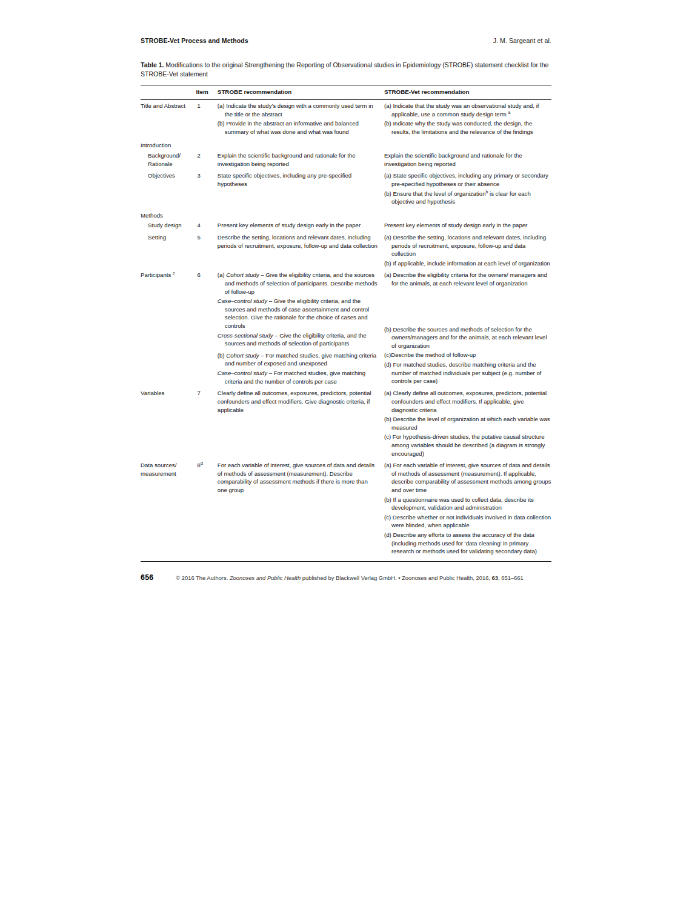STROBE-Vet Process and Methods
J. M. Sargeant et al.
Table 1. Modifications to the original Strengthening the Reporting of Observational studies in Epidemiology (STROBE) statement checklist for the STROBE-Vet statement
| | Item | STROBE recommendation | STROBE-Vet recommendation |
| --- | --- | --- | --- |
| Title and Abstract | 1 | (a) Indicate the study’s design with a commonly used term in the title or the abstract (b) Provide in the abstract an informative and balanced summary of what was done and what was found | (a) Indicate that the study was an observational study and, if applicable, use a common study design term a (b) Indicate why the study was conducted, the design, the results, the limitations and the relevance of the findings |
| Introduction | | | |
| Background/ Rationale | 2 | Explain the scientific background and rationale for the investigation being reported | Explain the scientific background and rationale for the investigation being reported |
| Objectives | 3 | State specific objectives, including any pre-specified hypotheses | (a) State specific objectives, including any primary or secondary pre-specified hypotheses or their absence (b) Ensure that the level of organization b is clear for each objective and hypothesis |
| Methods | | | |
| Study design | 4 | Present key elements of study design early in the paper | Present key elements of study design early in the paper |
| Setting | 5 | Describe the setting, locations and relevant dates, including periods of recruitment, exposure, follow-up and data collection | (a) Describe the setting, locations and relevant dates, including periods of recruitment, exposure, follow-up and data collection (b) If applicable, include information at each level of organization |
| Participants c | 6 | (a) Cohort study – Give the eligibility criteria, and the sources and methods of selection of participants. Describe methods of follow-up Case–control study – Give the eligibility criteria, and the sources and methods of case ascertainment and control selection. Give the rationale for the choice of cases and controls Cross-sectional study – Give the eligibility criteria, and the sources and methods of selection of participants (b) Cohort study – For matched studies, give matching criteria and number of exposed and unexposed Case–control study – For matched studies, give matching criteria and the number of controls per case | (a) Describe the eligibility criteria for the owners/ managers and for the animals, at each relevant level of organization (b) Describe the sources and methods of selection for the owners/managers and for the animals, at each relevant level of organization (c)Describe the method of follow-up (d) For matched studies, describe matching criteria and the number of matched individuals per subject (e.g. number of controls per case) |
| Variables | 7 | Clearly define all outcomes, exposures, predictors, potential confounders and effect modifiers. Give diagnostic criteria, if applicable | (a) Clearly define all outcomes, exposures, predictors, potential confounders and effect modifiers. If applicable, give diagnostic criteria (b) Describe the level of organization at which each variable was measured (c) For hypothesis-driven studies, the putative causal structure among variables should be described (a diagram is strongly encouraged) |
| Data sources/ measurement | 8 d | For each variable of interest, give sources of data and details of methods of assessment (measurement). Describe comparability of assessment methods if there is more than one group | (a) For each variable of interest, give sources of data and details of methods of assessment (measurement). If applicable, describe comparability of assessment methods among groups and over time (b) If a questionnaire was used to collect data, describe its development, validation and administration (c) Describe whether or not individuals involved in data collection were blinded, when applicable (d) Describe any efforts to assess the accuracy of the data (including methods used for ‘data cleaning’ in primary research or methods used for validating secondary data) |
656
© 2016 The Authors. Zoonoses and Public Health published by Blackwell Verlag GmbH. • Zoonoses and Public Health, 2016, 63, 651–661